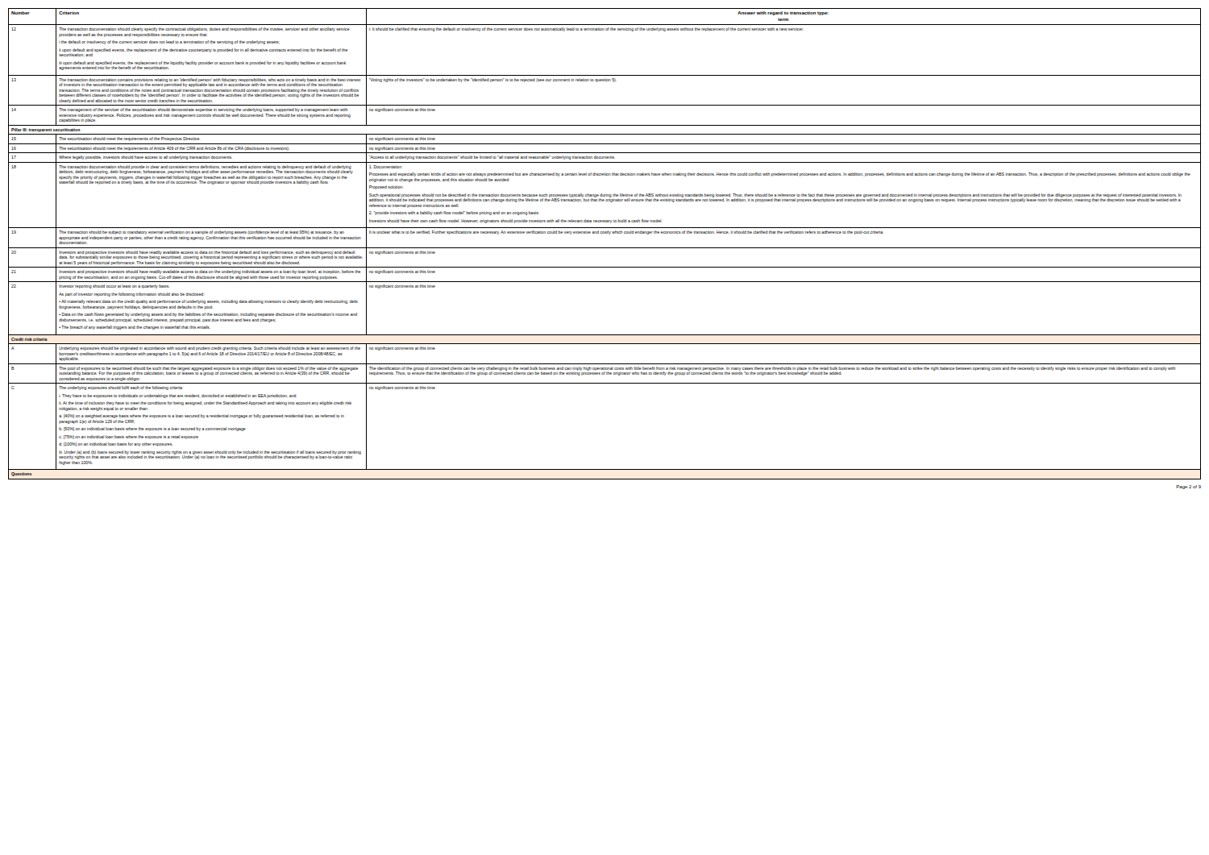| Number | Criterion | Answer with regard to transaction type: term |
| --- | --- | --- |
| 12 | The transaction documentation should clearly specify the contractual obligations, duties and responsibilities of the trustee, servicer and other ancillary service providers as well as the processes and responsibilities necessary to ensure that: i the default or insolvency of the current servicer does not lead to a termination of the servicing of the underlying assets; ii upon default and specified events, the replacement of the derivative counterparty is provided for in all derivative contracts entered into for the benefit of the securitisation; and iii upon default and specified events, the replacement of the liquidity facility provider or account bank is provided for in any liquidity facilities or account bank agreements entered into for the benefit of the securitisation. | i: It should be clarified that ensuring the default or insolvency of the current servicer does not automatically lead to a termination of the servicing of the underlying assets without the replacement of the current servicer with a new servicer. |
| 13 | The transaction documentation contains provisions relating to an 'identified person' with fiduciary responsibilities, who acts on a timely basis and in the best interest of investors in the securitisation transaction to the extent permitted by applicable law and in accordance with the terms and conditions of the securitisation transaction. The terms and conditions of the notes and contractual transaction documentation should contain provisions facilitating the timely resolution of conflicts between different classes of noteholders by the 'identified person'. In order to facilitate the activities of the identified person, voting rights of the investors should be clearly defined and allocated to the most senior credit tranches in the securitisation. | "Voting rights of the investors" to be undertaken by the "identified person" is to be rejected (see our comment in relation to question 5). |
| 14 | The management of the servicer of the securitisation should demonstrate expertise in servicing the underlying loans, supported by a management team with extensive industry experience. Policies, procedures and risk management controls should be well documented. There should be strong systems and reporting capabilities in place. | no significant comments at this time |
| Pillar III: transparent securitisation |
| 15 | The securitisation should meet the requirements of the Prospectus Directive. | no significant comments at this time |
| 16 | The securitisation should meet the requirements of Article 409 of the CRR and Article 8b of the CRA (disclosure to investors). | no significant comments at this time |
| 17 | Where legally possible, investors should have access to all underlying transaction documents. | "Access to all underlying transaction documents" should be limited to "all material and reasonable" underlying transaction documents. |
| 18 | The transaction documentation should provide in clear and consistent terms definitions, remedies and actions relating to delinquency and default of underlying debtors, debt restructuring, debt forgiveness, forbearance, payment holidays and other asset performance remedies. The transaction documents should clearly specify the priority of payments, triggers, changes in waterfall following trigger breaches as well as the obligation to report such breaches. Any change in the waterfall should be reported on a timely basis, at the time of its occurrence. The originator or sponsor should provide investors a liability cash flow. | 1. Documentation Processes and especially certain kinds of action are not always predetermined but are characterised by a certain level of discretion that decision makers have when making their decisions. Hence this could conflict with predetermined processes and actions. In addition, processes, definitions and actions can change during the lifetime of an ABS transaction. Thus, a description of the prescribed processes, definitions and actions could oblige the originator not to change the processes, and this situation should be avoided Proposed solution: Such operational processes should not be described in the transaction documents because such processes typically change during the lifetime of the ABS without existing standards being lowered. Thus, there should be a reference to the fact that these processes are governed and documented in internal process descriptions and instructions that will be provided for due diligence purposes at the request of interested potential investors. In addition, it should be indicated that processes and definitions can change during the lifetime of the ABS transaction, but that the originator will ensure that the existing standards are not lowered. In addition, it is proposed that internal process descriptions and instructions will be provided on an ongoing basis on request. Internal process instructions typically leave room for discretion, meaning that the discretion issue should be settled with a reference to internal process instructions as well. 2. "provide investors with a liability cash flow model" before pricing and on an ongoing basis: Investors should have their own cash flow model. However, originators should provide investors with all the relevant data necessary to build a cash flow model. |
| 19 | The transaction should be subject to mandatory external verification on a sample of underlying assets (confidence level of at least 95%) at issuance, by an appropriate and independent party or parties, other than a credit rating agency. Confirmation that this verification has occurred should be included in the transaction documentation. | It is unclear what is to be verified. Further specifications are necessary. An extensive verification could be very extensive and costly which could endanger the economics of the transaction. Hence, it should be clarified that the verification refers to adherence to the pool-cut criteria. |
| 20 | Investors and prospective investors should have readily available access to data on the historical default and loss performance, such as delinquency and default data, for substantially similar exposures to those being securitised, covering a historical period representing a significant stress or where such period is not available, at least 5 years of historical performance. The basis for claiming similarity to exposures being securitised should also be disclosed. | no significant comments at this time |
| 21 | Investors and prospective investors should have readily available access to data on the underlying individual assets on a loan-by-loan level, at inception, before the pricing of the securitisation, and on an ongoing basis. Cut-off dates of this disclosure should be aligned with those used for investor reporting purposes. | no significant comments at this time |
| 22 | Investor reporting should occur at least on a quarterly basis. As part of investor reporting the following information should also be disclosed: • All materially relevant data on the credit quality and performance of underlying assets, including data allowing investors to clearly identify debt restructuring, debt forgiveness, forbearance, payment holidays, delinquencies and defaults in the pool; • Data on the cash flows generated by underlying assets and by the liabilities of the securitisation, including separate disclosure of the securitisation's income and disbursements, i.e. scheduled principal, scheduled interest, prepaid principal, past due interest and fees and charges; • The breach of any waterfall triggers and the changes in waterfall that this entails. | no significant comments at this time |
| Credit risk criteria |
| A | Underlying exposures should be originated in accordance with sound and prudent credit granting criteria. Such criteria should include at least an assessment of the borrower's creditworthiness in accordance with paragraphs 1 to 4, 5(a) and 6 of Article 18 of Directive 2014/17/EU or Article 8 of Directive 2008/48/EC, as applicable. | no significant comments at this time |
| B | The pool of exposures to be securitised should be such that the largest aggregated exposure to a single obligor does not exceed 1% of the value of the aggregate outstanding balance. For the purposes of this calculation, loans or leases to a group of connected clients, as referred to in Article 4(39) of the CRR, should be considered as exposures to a single obligor. | The identification of the group of connected clients can be very challenging in the retail bulk business and can imply high operational costs with little benefit from a risk management perspective. In many cases there are thresholds in place in the retail bulk business to reduce the workload and to strike the right balance between operating costs and the necessity to identify single risks to ensure proper risk identification and to comply with requirements. Thus, to ensure that the identification of the group of connected clients can be based on the existing processes of the originator who has to identify the group of connected clients the words "to the originator's best knowledge" should be added. |
| C | The underlying exposures should fulfil each of the following criteria: i. They have to be exposures to individuals or undertakings that are resident, domiciled or established in an EEA jurisdiction, and ii. At the time of inclusion they have to meet the conditions for being assigned, under the Standardised Approach and taking into account any eligible credit risk mitigation, a risk weight equal to or smaller than: a. [40%] on a weighted average basis where the exposure is a loan secured by a residential mortgage or fully guaranteed residential loan, as referred to in paragraph 1(e) of Article 129 of the CRR; b. [50%] on an individual loan basis where the exposure is a loan secured by a commercial mortgage c. [75%] on an individual loan basis where the exposure is a retail exposure d. [100%] on an individual loan basis for any other exposures. iii. Under (a) and (b) loans secured by lower ranking security rights on a given asset should only be included in the securitisation if all loans secured by prior ranking security rights on that asset are also included in the securitisation. Under (a) no loan in the securitised portfolio should be characterised by a loan-to-value ratio higher than 100%. | no significant comments at this time |
| Questions |
Page 2 of 9